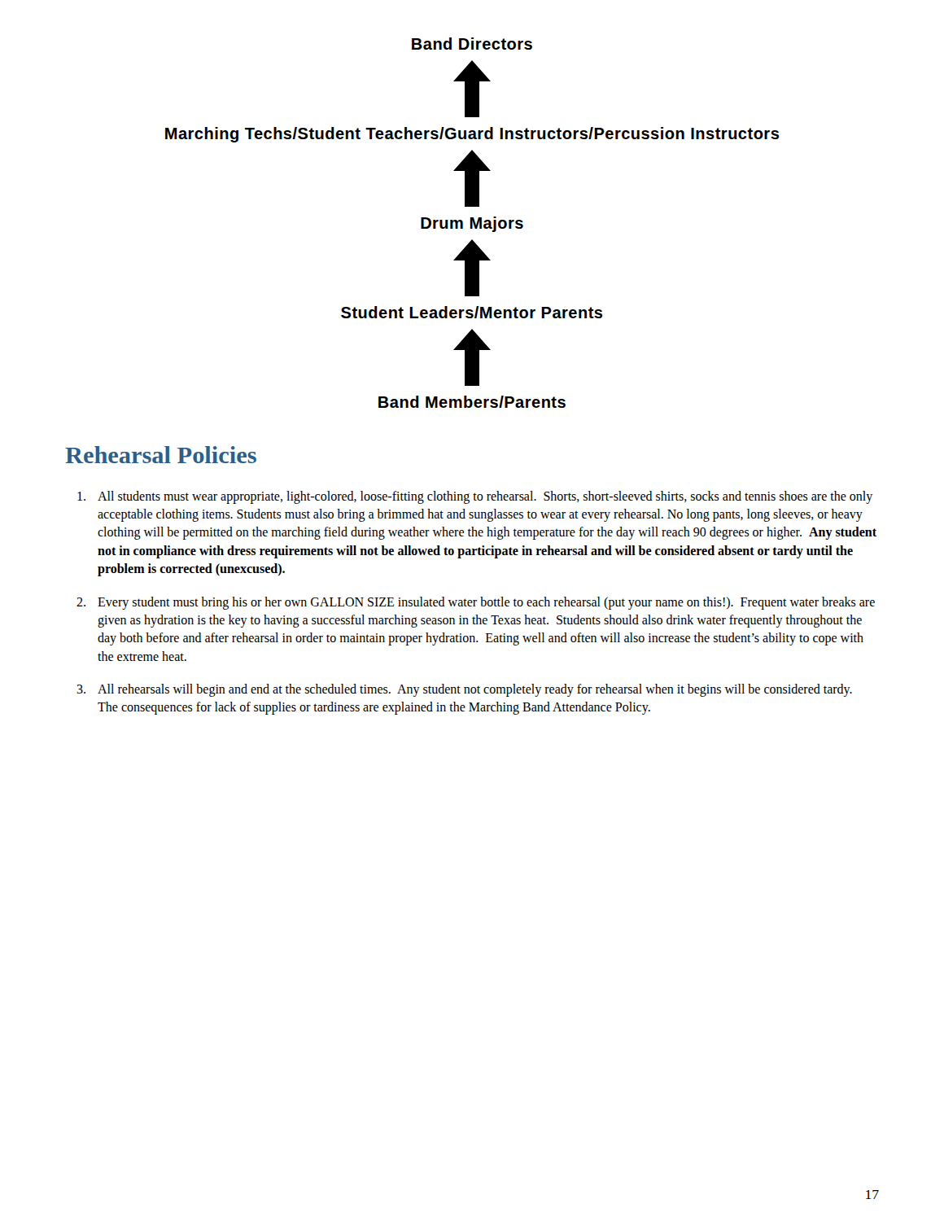Band Directors
Marching Techs/Student Teachers/Guard Instructors/Percussion Instructors
Drum Majors
Student Leaders/Mentor Parents
Band Members/Parents
Rehearsal Policies
All students must wear appropriate, light-colored, loose-fitting clothing to rehearsal. Shorts, short-sleeved shirts, socks and tennis shoes are the only acceptable clothing items. Students must also bring a brimmed hat and sunglasses to wear at every rehearsal. No long pants, long sleeves, or heavy clothing will be permitted on the marching field during weather where the high temperature for the day will reach 90 degrees or higher. Any student not in compliance with dress requirements will not be allowed to participate in rehearsal and will be considered absent or tardy until the problem is corrected (unexcused).
Every student must bring his or her own GALLON SIZE insulated water bottle to each rehearsal (put your name on this!). Frequent water breaks are given as hydration is the key to having a successful marching season in the Texas heat. Students should also drink water frequently throughout the day both before and after rehearsal in order to maintain proper hydration. Eating well and often will also increase the student’s ability to cope with the extreme heat.
All rehearsals will begin and end at the scheduled times. Any student not completely ready for rehearsal when it begins will be considered tardy. The consequences for lack of supplies or tardiness are explained in the Marching Band Attendance Policy.
17